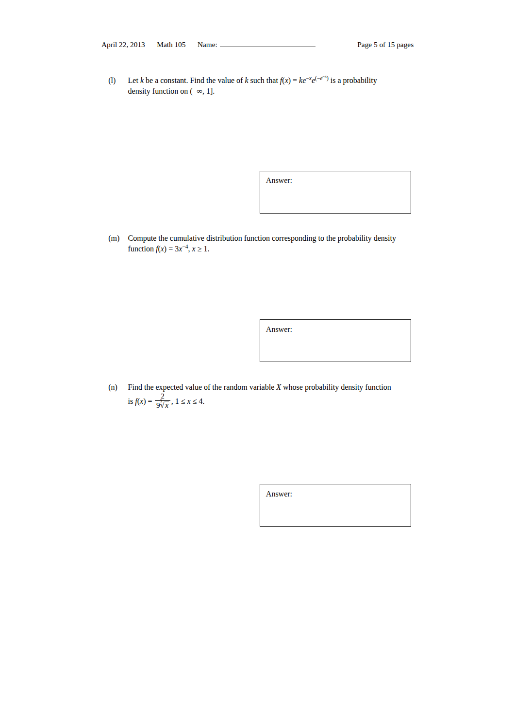April 22, 2013 Math 105 Name: Page 5 of 15 pages
(l)
Let k be a constant. Find the value of k such that f(x) = ke−xe(−e−x) is a probability density function on (−∞, 1].
Answer:
(m)
Compute the cumulative distribution function corresponding to the probability density function f(x) = 3x−4, x ≥ 1.
Answer:
(n)
Find the expected value of the random variable X whose probability density function is f(x) = 2 93√x , 1 ≤ x ≤ 4.
Answer: